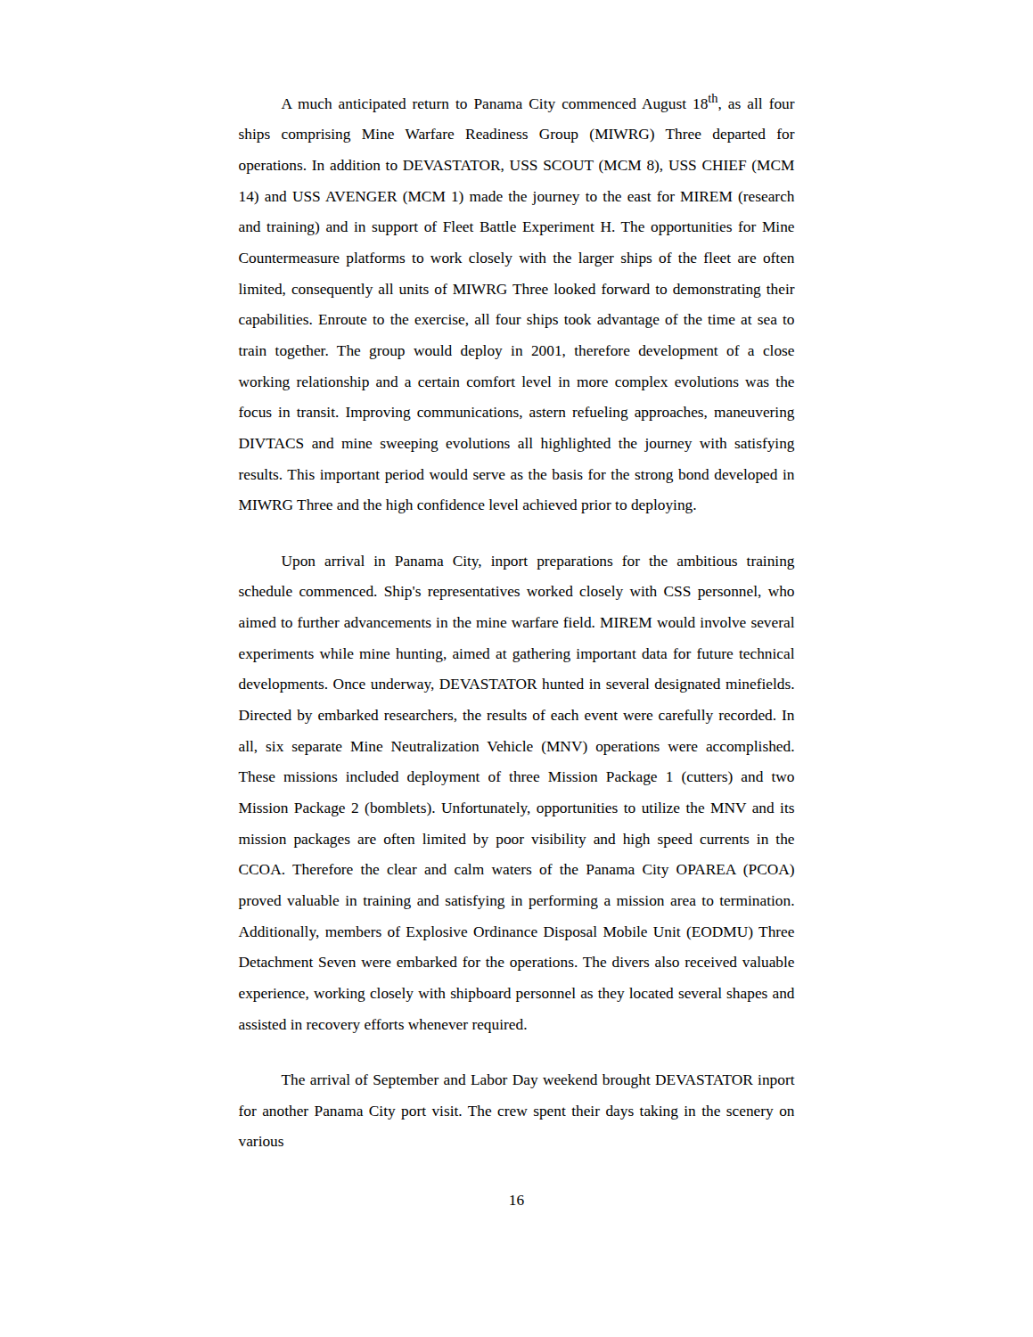A much anticipated return to Panama City commenced August 18th, as all four ships comprising Mine Warfare Readiness Group (MIWRG) Three departed for operations. In addition to DEVASTATOR, USS SCOUT (MCM 8), USS CHIEF (MCM 14) and USS AVENGER (MCM 1) made the journey to the east for MIREM (research and training) and in support of Fleet Battle Experiment H. The opportunities for Mine Countermeasure platforms to work closely with the larger ships of the fleet are often limited, consequently all units of MIWRG Three looked forward to demonstrating their capabilities. Enroute to the exercise, all four ships took advantage of the time at sea to train together. The group would deploy in 2001, therefore development of a close working relationship and a certain comfort level in more complex evolutions was the focus in transit. Improving communications, astern refueling approaches, maneuvering DIVTACS and mine sweeping evolutions all highlighted the journey with satisfying results. This important period would serve as the basis for the strong bond developed in MIWRG Three and the high confidence level achieved prior to deploying.
Upon arrival in Panama City, inport preparations for the ambitious training schedule commenced. Ship's representatives worked closely with CSS personnel, who aimed to further advancements in the mine warfare field. MIREM would involve several experiments while mine hunting, aimed at gathering important data for future technical developments. Once underway, DEVASTATOR hunted in several designated minefields. Directed by embarked researchers, the results of each event were carefully recorded. In all, six separate Mine Neutralization Vehicle (MNV) operations were accomplished. These missions included deployment of three Mission Package 1 (cutters) and two Mission Package 2 (bomblets). Unfortunately, opportunities to utilize the MNV and its mission packages are often limited by poor visibility and high speed currents in the CCOA. Therefore the clear and calm waters of the Panama City OPAREA (PCOA) proved valuable in training and satisfying in performing a mission area to termination. Additionally, members of Explosive Ordinance Disposal Mobile Unit (EODMU) Three Detachment Seven were embarked for the operations. The divers also received valuable experience, working closely with shipboard personnel as they located several shapes and assisted in recovery efforts whenever required.
The arrival of September and Labor Day weekend brought DEVASTATOR inport for another Panama City port visit. The crew spent their days taking in the scenery on various
16